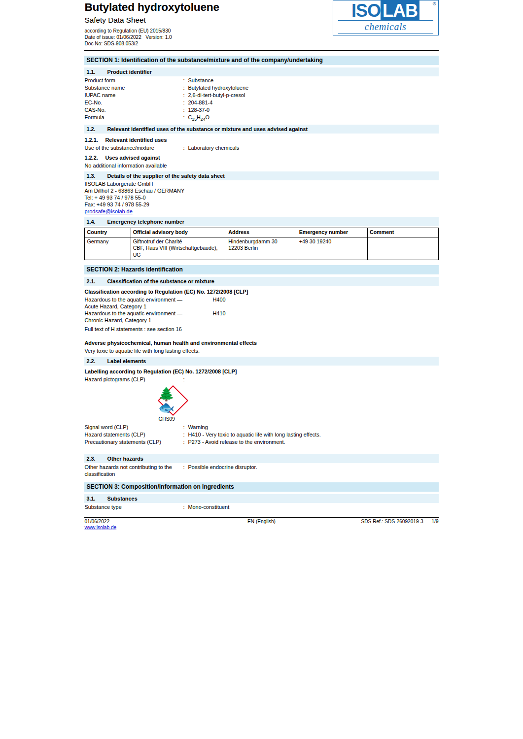Butylated hydroxytoluene
Safety Data Sheet
according to Regulation (EU) 2015/830
Date of issue: 01/06/2022 Version: 1.0
Doc No: SDS-908.053/2
®
ISOLAB
chemicals
SECTION 1: Identification of the substance/mixture and of the company/undertaking
1.1. Product identifier
Product form: Substance
Substance name: Butylated hydroxytoluene
IUPAC name: 2,6-di-tert-butyl-p-cresol
EC-No.: 204-881-4
CAS-No.: 128-37-0
Formula: C15H24O
1.2. Relevant identified uses of the substance or mixture and uses advised against
1.2.1. Relevant identified uses
Use of the substance/mixture: Laboratory chemicals
1.2.2. Uses advised against
No additional information available
1.3. Details of the supplier of the safety data sheet
IISOLAB Laborgeräte GmbH
Am Dillhof 2 - 63863 Eschau / GERMANY
Tel: + 49 93 74 / 978 55-0
Fax: +49 93 74 / 978 55-29
prodsafe@isolab.de
1.4. Emergency telephone number
| Country | Official advisory body | Address | Emergency number | Comment |
| --- | --- | --- | --- | --- |
| Germany | Giftnotruf der Charité CBF, Haus VIII (Wirtschaftgebäude), UG | Hindenburgdamm 30 12203 Berlin | +49 30 19240 | |
SECTION 2: Hazards identification
2.1. Classification of the substance or mixture
Classification according to Regulation (EC) No. 1272/2008 [CLP]
Hazardous to the aquatic environment —
Acute Hazard, Category 1 H400
Hazardous to the aquatic environment —
Chronic Hazard, Category 1 H410
Full text of H statements : see section 16
Adverse physicochemical, human health and environmental effects
Very toxic to aquatic life with long lasting effects.
2.2. Label elements
Labelling according to Regulation (EC) No. 1272/2008 [CLP]
Hazard pictograms (CLP):
🌲🐟
GHS09
Signal word (CLP): Warning
Hazard statements (CLP): H410 - Very toxic to aquatic life with long lasting effects.
Precautionary statements (CLP): P273 - Avoid release to the environment.
2.3. Other hazards
Other hazards not contributing to the
classification: Possible endocrine disruptor.
SECTION 3: Composition/information on ingredients
3.1. Substances
Substance type: Mono-constituent
01/06/2022
www.isolab.de
EN (English)
SDS Ref.: SDS-26092019-3 1/9